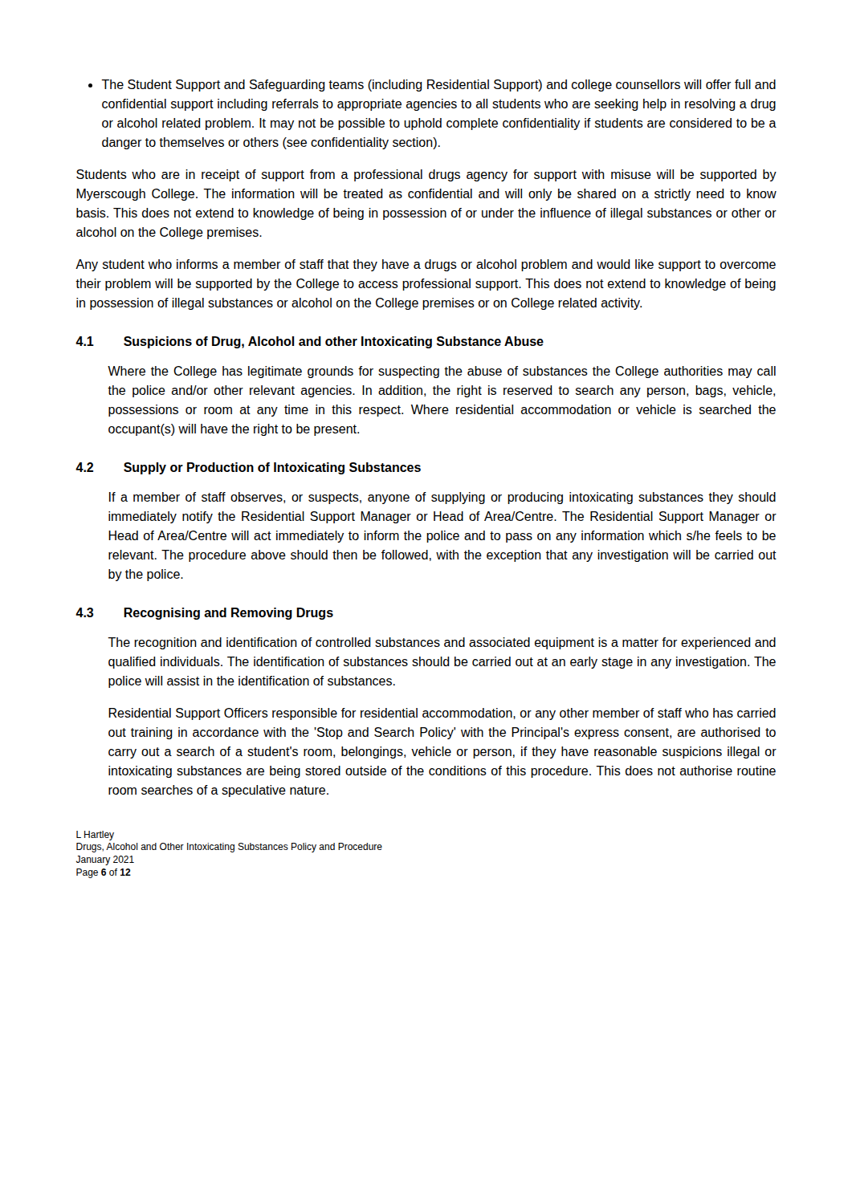The Student Support and Safeguarding teams (including Residential Support) and college counsellors will offer full and confidential support including referrals to appropriate agencies to all students who are seeking help in resolving a drug or alcohol related problem. It may not be possible to uphold complete confidentiality if students are considered to be a danger to themselves or others (see confidentiality section).
Students who are in receipt of support from a professional drugs agency for support with misuse will be supported by Myerscough College. The information will be treated as confidential and will only be shared on a strictly need to know basis. This does not extend to knowledge of being in possession of or under the influence of illegal substances or other or alcohol on the College premises.
Any student who informs a member of staff that they have a drugs or alcohol problem and would like support to overcome their problem will be supported by the College to access professional support. This does not extend to knowledge of being in possession of illegal substances or alcohol on the College premises or on College related activity.
4.1 Suspicions of Drug, Alcohol and other Intoxicating Substance Abuse
Where the College has legitimate grounds for suspecting the abuse of substances the College authorities may call the police and/or other relevant agencies. In addition, the right is reserved to search any person, bags, vehicle, possessions or room at any time in this respect. Where residential accommodation or vehicle is searched the occupant(s) will have the right to be present.
4.2 Supply or Production of Intoxicating Substances
If a member of staff observes, or suspects, anyone of supplying or producing intoxicating substances they should immediately notify the Residential Support Manager or Head of Area/Centre. The Residential Support Manager or Head of Area/Centre will act immediately to inform the police and to pass on any information which s/he feels to be relevant. The procedure above should then be followed, with the exception that any investigation will be carried out by the police.
4.3 Recognising and Removing Drugs
The recognition and identification of controlled substances and associated equipment is a matter for experienced and qualified individuals. The identification of substances should be carried out at an early stage in any investigation. The police will assist in the identification of substances.
Residential Support Officers responsible for residential accommodation, or any other member of staff who has carried out training in accordance with the 'Stop and Search Policy' with the Principal's express consent, are authorised to carry out a search of a student's room, belongings, vehicle or person, if they have reasonable suspicions illegal or intoxicating substances are being stored outside of the conditions of this procedure. This does not authorise routine room searches of a speculative nature.
L Hartley
Drugs, Alcohol and Other Intoxicating Substances Policy and Procedure
January 2021
Page 6 of 12